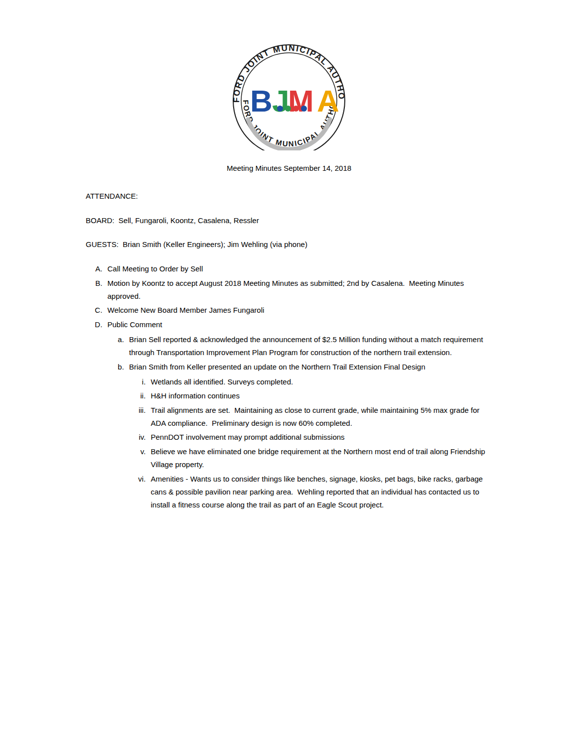BEDFORD JOINT MUNICIPAL AUTHORITY BEDFORD JOINT MUNICIPAL AUTHORITY B J M A
Meeting Minutes September 14, 2018
ATTENDANCE:
BOARD: Sell, Fungaroli, Koontz, Casalena, Ressler
GUESTS: Brian Smith (Keller Engineers); Jim Wehling (via phone)
Call Meeting to Order by Sell
Motion by Koontz to accept August 2018 Meeting Minutes as submitted; 2nd by Casalena. Meeting Minutes approved.
Welcome New Board Member James Fungaroli
Public Comment
Brian Sell reported & acknowledged the announcement of $2.5 Million funding without a match requirement through Transportation Improvement Plan Program for construction of the northern trail extension.
Brian Smith from Keller presented an update on the Northern Trail Extension Final Design
Wetlands all identified. Surveys completed.
H&H information continues
Trail alignments are set. Maintaining as close to current grade, while maintaining 5% max grade for ADA compliance. Preliminary design is now 60% completed.
PennDOT involvement may prompt additional submissions
Believe we have eliminated one bridge requirement at the Northern most end of trail along Friendship Village property.
Amenities - Wants us to consider things like benches, signage, kiosks, pet bags, bike racks, garbage cans & possible pavilion near parking area. Wehling reported that an individual has contacted us to install a fitness course along the trail as part of an Eagle Scout project.